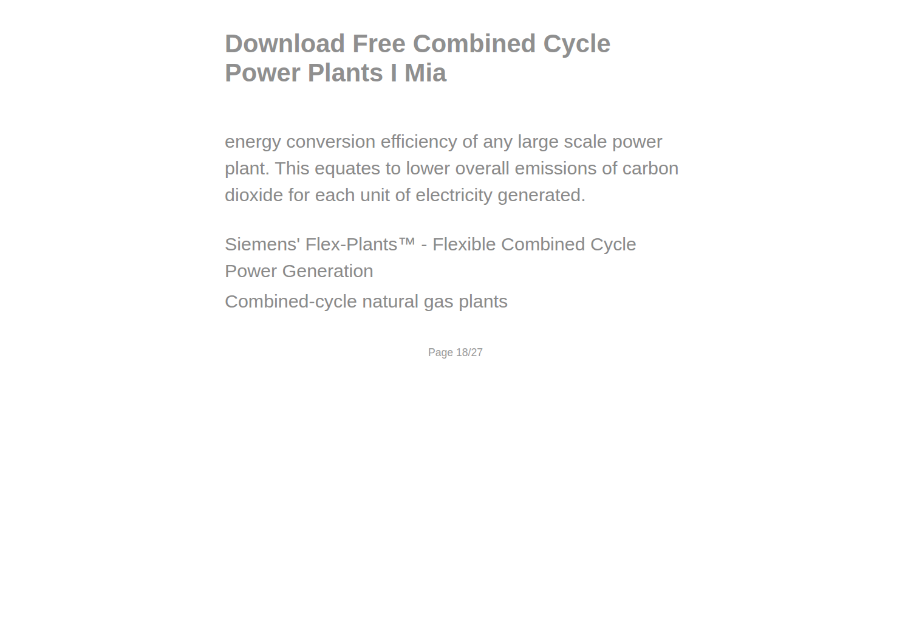Download Free Combined Cycle Power Plants I Mia
energy conversion efficiency of any large scale power plant. This equates to lower overall emissions of carbon dioxide for each unit of electricity generated.
Siemens' Flex-Plants™ - Flexible Combined Cycle Power Generation
Combined-cycle natural gas plants
Page 18/27